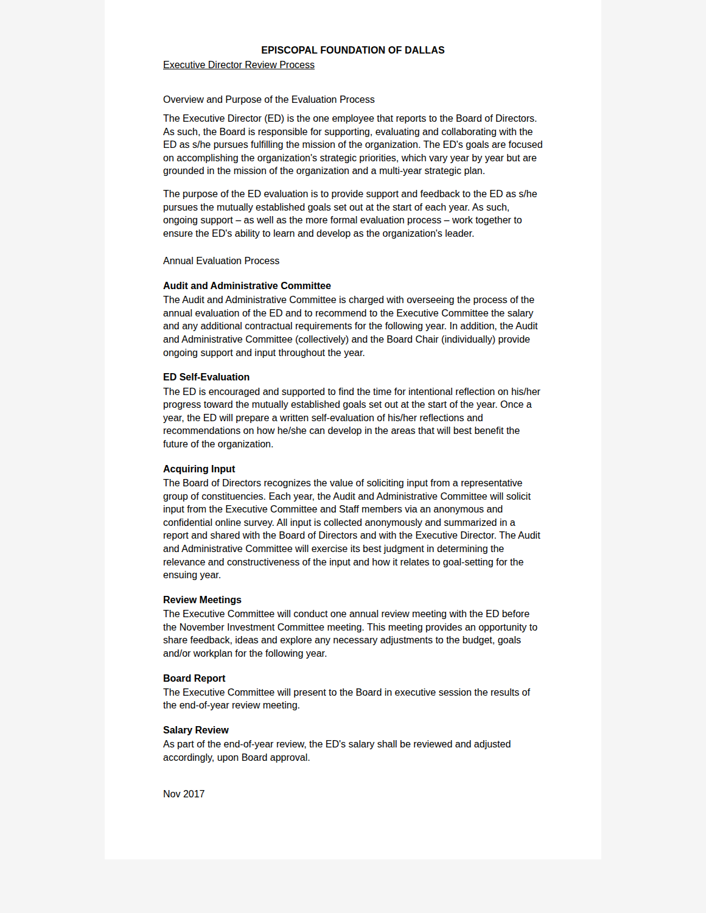EPISCOPAL FOUNDATION OF DALLAS
Executive Director Review Process
Overview and Purpose of the Evaluation Process
The Executive Director (ED) is the one employee that reports to the Board of Directors. As such, the Board is responsible for supporting, evaluating and collaborating with the ED as s/he pursues fulfilling the mission of the organization. The ED's goals are focused on accomplishing the organization's strategic priorities, which vary year by year but are grounded in the mission of the organization and a multi-year strategic plan.
The purpose of the ED evaluation is to provide support and feedback to the ED as s/he pursues the mutually established goals set out at the start of each year. As such, ongoing support – as well as the more formal evaluation process – work together to ensure the ED's ability to learn and develop as the organization's leader.
Annual Evaluation Process
Audit and Administrative Committee
The Audit and Administrative Committee is charged with overseeing the process of the annual evaluation of the ED and to recommend to the Executive Committee the salary and any additional contractual requirements for the following year. In addition, the Audit and Administrative Committee (collectively) and the Board Chair (individually) provide ongoing support and input throughout the year.
ED Self-Evaluation
The ED is encouraged and supported to find the time for intentional reflection on his/her progress toward the mutually established goals set out at the start of the year. Once a year, the ED will prepare a written self-evaluation of his/her reflections and recommendations on how he/she can develop in the areas that will best benefit the future of the organization.
Acquiring Input
The Board of Directors recognizes the value of soliciting input from a representative group of constituencies. Each year, the Audit and Administrative Committee will solicit input from the Executive Committee and Staff members via an anonymous and confidential online survey. All input is collected anonymously and summarized in a report and shared with the Board of Directors and with the Executive Director. The Audit and Administrative Committee will exercise its best judgment in determining the relevance and constructiveness of the input and how it relates to goal-setting for the ensuing year.
Review Meetings
The Executive Committee will conduct one annual review meeting with the ED before the November Investment Committee meeting. This meeting provides an opportunity to share feedback, ideas and explore any necessary adjustments to the budget, goals and/or workplan for the following year.
Board Report
The Executive Committee will present to the Board in executive session the results of the end-of-year review meeting.
Salary Review
As part of the end-of-year review, the ED's salary shall be reviewed and adjusted accordingly, upon Board approval.
Nov 2017